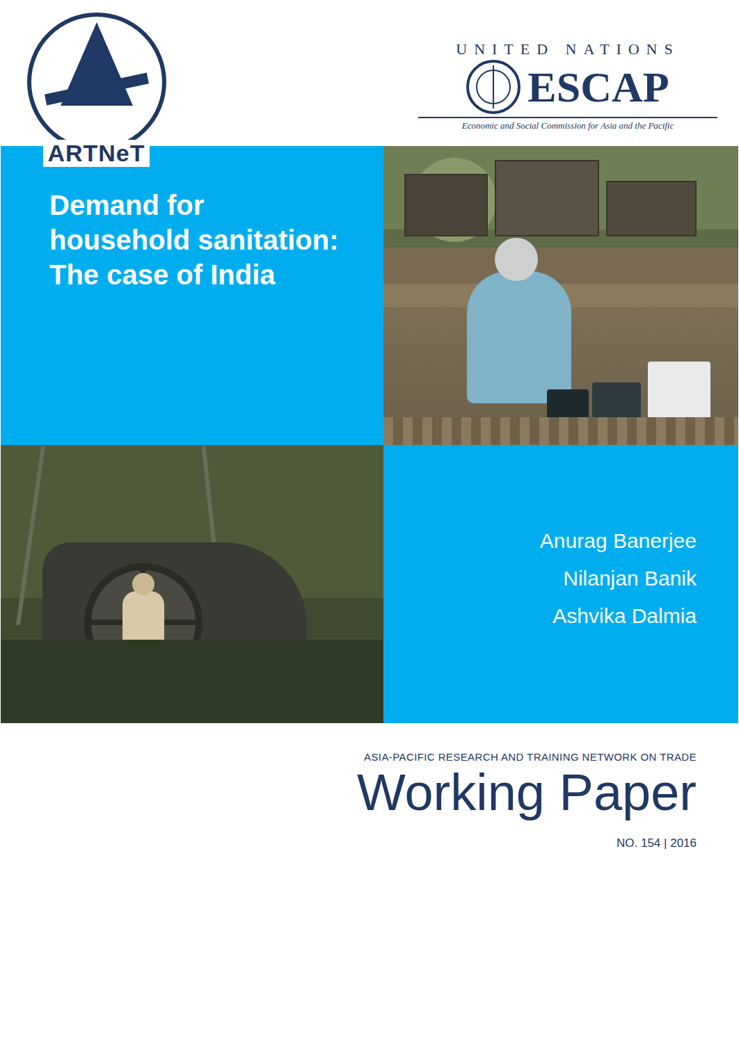ARTNeT
UNITED NATIONS
ESCAP
Economic and Social Commission for Asia and the Pacific
Demand for household sanitation: The case of India
Anurag Banerjee
Nilanjan Banik
Ashvika Dalmia
ASIA-PACIFIC RESEARCH AND TRAINING NETWORK ON TRADE
Working Paper
NO. 154 | 2016